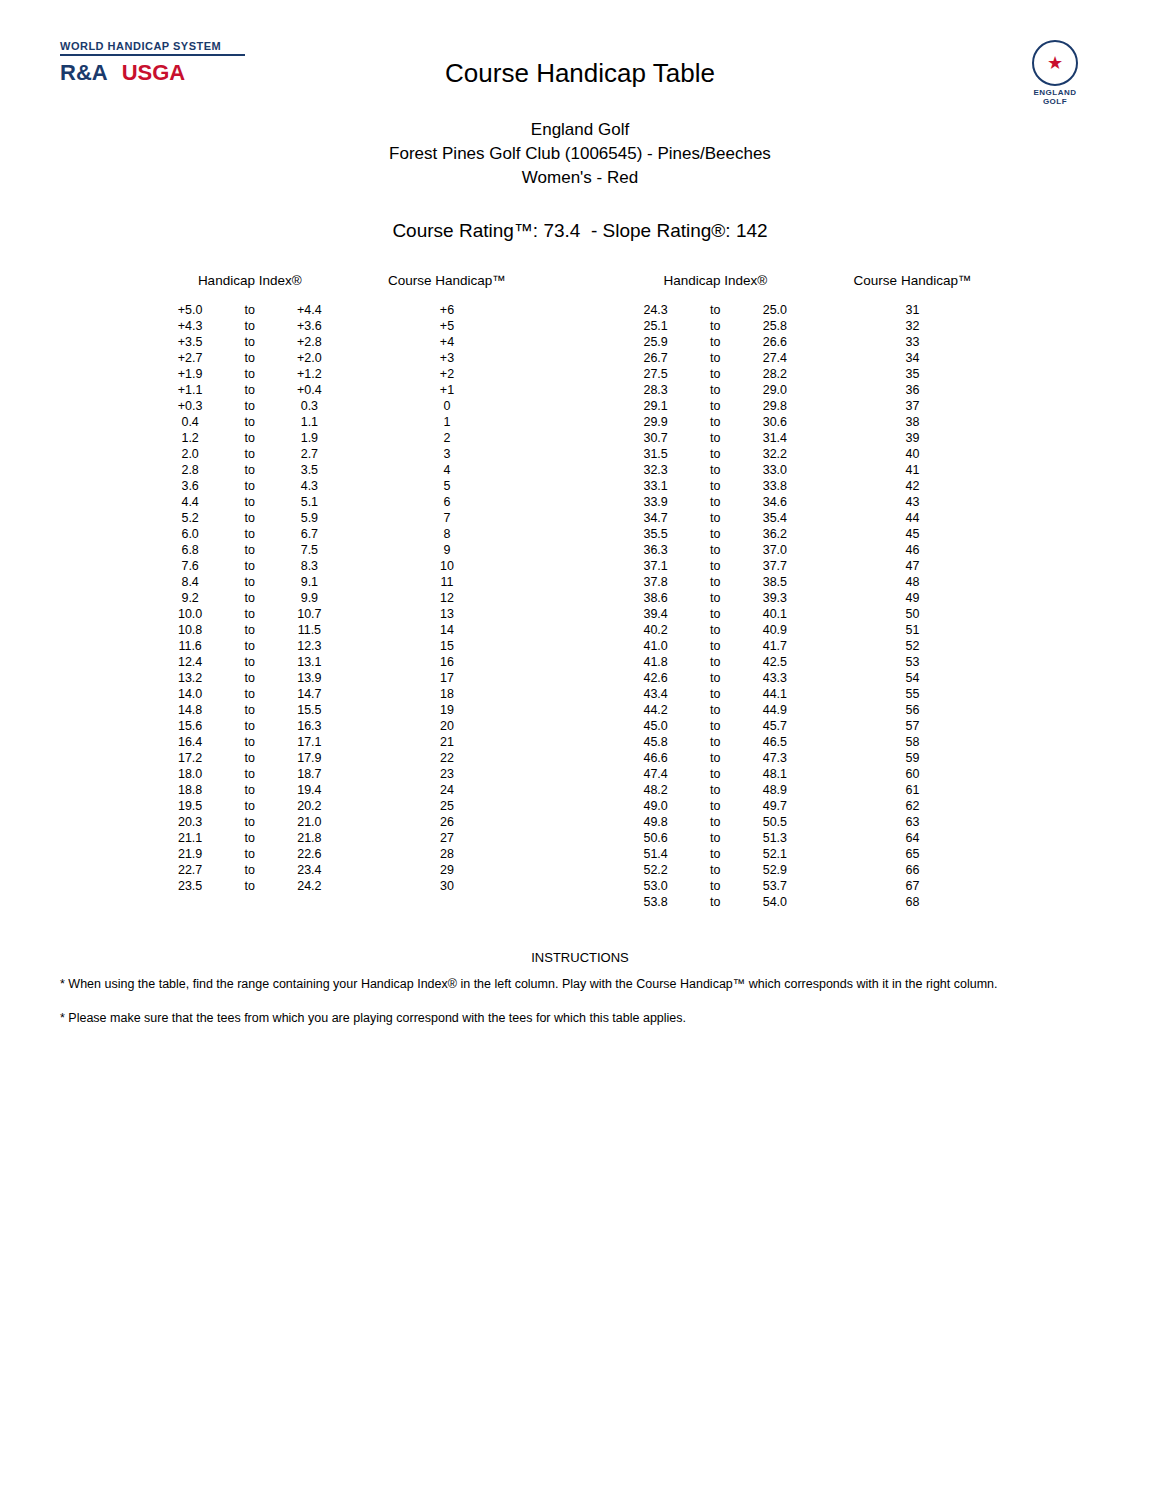WORLD HANDICAP SYSTEM
R&A USGA
ENGLAND
GOLF
Course Handicap Table
England Golf
Forest Pines Golf Club (1006545) - Pines/Beeches
Women's - Red
Course Rating™: 73.4 - Slope Rating®: 142
| Handicap Index® | Course Handicap™ | | Handicap Index® | Course Handicap™ |
| --- | --- | --- | --- | --- |
| +5.0 | to | +4.4 | +6 | | 24.3 | to | 25.0 | 31 |
| +4.3 | to | +3.6 | +5 | | 25.1 | to | 25.8 | 32 |
| +3.5 | to | +2.8 | +4 | | 25.9 | to | 26.6 | 33 |
| +2.7 | to | +2.0 | +3 | | 26.7 | to | 27.4 | 34 |
| +1.9 | to | +1.2 | +2 | | 27.5 | to | 28.2 | 35 |
| +1.1 | to | +0.4 | +1 | | 28.3 | to | 29.0 | 36 |
| +0.3 | to | 0.3 | 0 | | 29.1 | to | 29.8 | 37 |
| 0.4 | to | 1.1 | 1 | | 29.9 | to | 30.6 | 38 |
| 1.2 | to | 1.9 | 2 | | 30.7 | to | 31.4 | 39 |
| 2.0 | to | 2.7 | 3 | | 31.5 | to | 32.2 | 40 |
| 2.8 | to | 3.5 | 4 | | 32.3 | to | 33.0 | 41 |
| 3.6 | to | 4.3 | 5 | | 33.1 | to | 33.8 | 42 |
| 4.4 | to | 5.1 | 6 | | 33.9 | to | 34.6 | 43 |
| 5.2 | to | 5.9 | 7 | | 34.7 | to | 35.4 | 44 |
| 6.0 | to | 6.7 | 8 | | 35.5 | to | 36.2 | 45 |
| 6.8 | to | 7.5 | 9 | | 36.3 | to | 37.0 | 46 |
| 7.6 | to | 8.3 | 10 | | 37.1 | to | 37.7 | 47 |
| 8.4 | to | 9.1 | 11 | | 37.8 | to | 38.5 | 48 |
| 9.2 | to | 9.9 | 12 | | 38.6 | to | 39.3 | 49 |
| 10.0 | to | 10.7 | 13 | | 39.4 | to | 40.1 | 50 |
| 10.8 | to | 11.5 | 14 | | 40.2 | to | 40.9 | 51 |
| 11.6 | to | 12.3 | 15 | | 41.0 | to | 41.7 | 52 |
| 12.4 | to | 13.1 | 16 | | 41.8 | to | 42.5 | 53 |
| 13.2 | to | 13.9 | 17 | | 42.6 | to | 43.3 | 54 |
| 14.0 | to | 14.7 | 18 | | 43.4 | to | 44.1 | 55 |
| 14.8 | to | 15.5 | 19 | | 44.2 | to | 44.9 | 56 |
| 15.6 | to | 16.3 | 20 | | 45.0 | to | 45.7 | 57 |
| 16.4 | to | 17.1 | 21 | | 45.8 | to | 46.5 | 58 |
| 17.2 | to | 17.9 | 22 | | 46.6 | to | 47.3 | 59 |
| 18.0 | to | 18.7 | 23 | | 47.4 | to | 48.1 | 60 |
| 18.8 | to | 19.4 | 24 | | 48.2 | to | 48.9 | 61 |
| 19.5 | to | 20.2 | 25 | | 49.0 | to | 49.7 | 62 |
| 20.3 | to | 21.0 | 26 | | 49.8 | to | 50.5 | 63 |
| 21.1 | to | 21.8 | 27 | | 50.6 | to | 51.3 | 64 |
| 21.9 | to | 22.6 | 28 | | 51.4 | to | 52.1 | 65 |
| 22.7 | to | 23.4 | 29 | | 52.2 | to | 52.9 | 66 |
| 23.5 | to | 24.2 | 30 | | 53.0 | to | 53.7 | 67 |
| | | | | | 53.8 | to | 54.0 | 68 |
INSTRUCTIONS
* When using the table, find the range containing your Handicap Index® in the left column. Play with the Course Handicap™ which corresponds with it in the right column.
* Please make sure that the tees from which you are playing correspond with the tees for which this table applies.